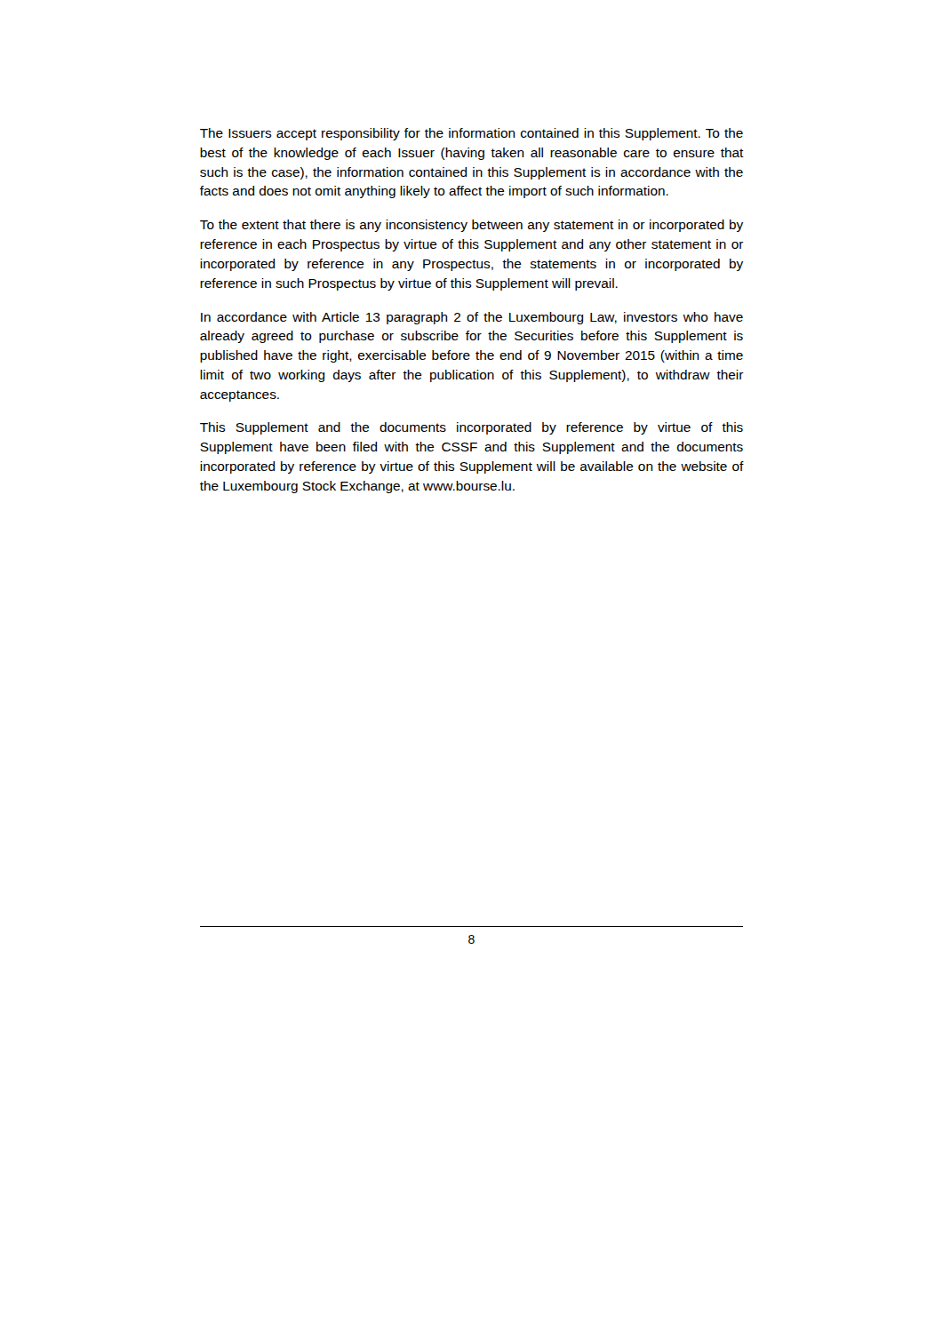The Issuers accept responsibility for the information contained in this Supplement. To the best of the knowledge of each Issuer (having taken all reasonable care to ensure that such is the case), the information contained in this Supplement is in accordance with the facts and does not omit anything likely to affect the import of such information.
To the extent that there is any inconsistency between any statement in or incorporated by reference in each Prospectus by virtue of this Supplement and any other statement in or incorporated by reference in any Prospectus, the statements in or incorporated by reference in such Prospectus by virtue of this Supplement will prevail.
In accordance with Article 13 paragraph 2 of the Luxembourg Law, investors who have already agreed to purchase or subscribe for the Securities before this Supplement is published have the right, exercisable before the end of 9 November 2015 (within a time limit of two working days after the publication of this Supplement), to withdraw their acceptances.
This Supplement and the documents incorporated by reference by virtue of this Supplement have been filed with the CSSF and this Supplement and the documents incorporated by reference by virtue of this Supplement will be available on the website of the Luxembourg Stock Exchange, at www.bourse.lu.
8